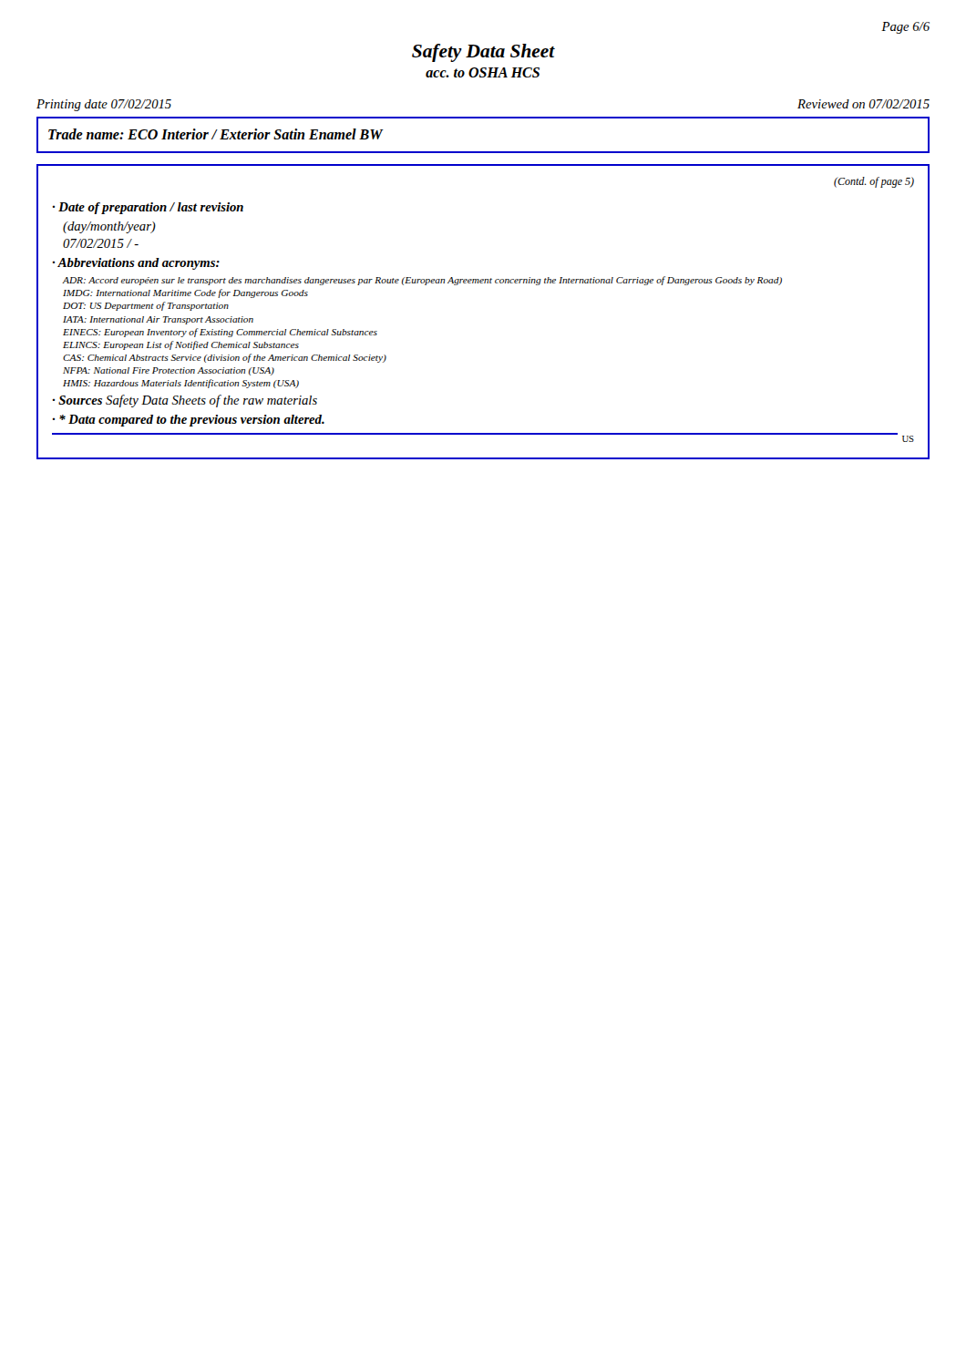Page 6/6
Safety Data Sheet
acc. to OSHA HCS
Printing date 07/02/2015 Reviewed on 07/02/2015
Trade name: ECO Interior / Exterior Satin Enamel BW
(Contd. of page 5)
· Date of preparation / last revision
(day/month/year)
07/02/2015 / -
· Abbreviations and acronyms:
ADR: Accord européen sur le transport des marchandises dangereuses par Route (European Agreement concerning the International Carriage of Dangerous Goods by Road)
IMDG: International Maritime Code for Dangerous Goods
DOT: US Department of Transportation
IATA: International Air Transport Association
EINECS: European Inventory of Existing Commercial Chemical Substances
ELINCS: European List of Notified Chemical Substances
CAS: Chemical Abstracts Service (division of the American Chemical Society)
NFPA: National Fire Protection Association (USA)
HMIS: Hazardous Materials Identification System (USA)
· Sources Safety Data Sheets of the raw materials
· * Data compared to the previous version altered.
US